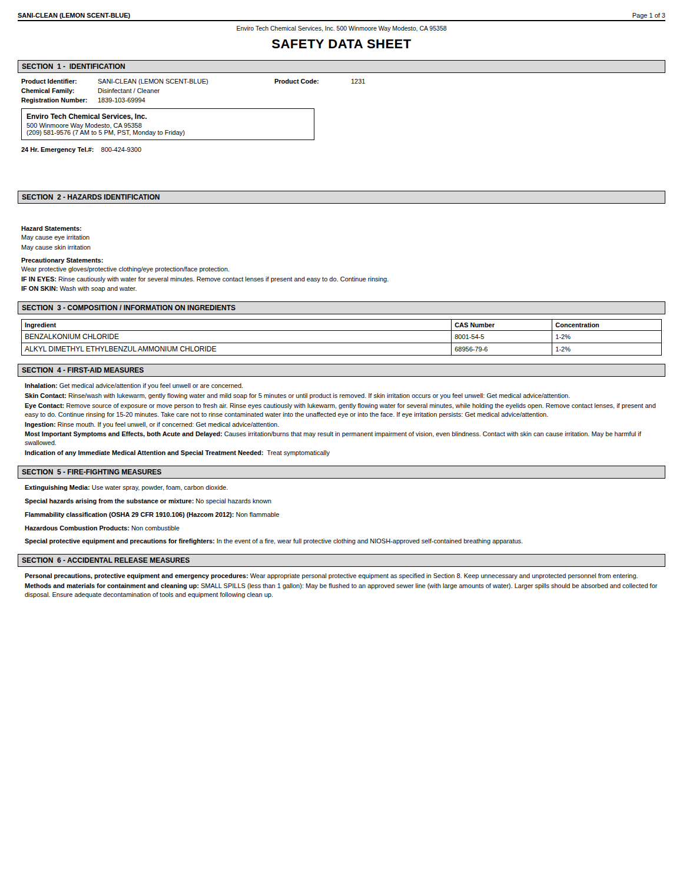SANI-CLEAN (LEMON SCENT-BLUE)
Page 1 of 3
Enviro Tech Chemical Services, Inc. 500 Winmoore Way Modesto, CA 95358
SAFETY DATA SHEET
SECTION 1 - IDENTIFICATION
Product Identifier:
SANI-CLEAN (LEMON SCENT-BLUE)
Product Code:
1231
Chemical Family:
Disinfectant / Cleaner
Registration Number:
1839-103-69994
Enviro Tech Chemical Services, Inc.
500 Winmoore Way Modesto, CA 95358
(209) 581-9576 (7 AM to 5 PM, PST, Monday to Friday)
24 Hr. Emergency Tel.#: 800-424-9300
SECTION 2 - HAZARDS IDENTIFICATION
Hazard Statements:
May cause eye irritation
May cause skin irritation
Precautionary Statements:
Wear protective gloves/protective clothing/eye protection/face protection.
IF IN EYES: Rinse cautiously with water for several minutes. Remove contact lenses if present and easy to do. Continue rinsing.
IF ON SKIN: Wash with soap and water.
SECTION 3 - COMPOSITION / INFORMATION ON INGREDIENTS
| Ingredient | CAS Number | Concentration |
| --- | --- | --- |
| BENZALKONIUM CHLORIDE | 8001-54-5 | 1-2% |
| ALKYL DIMETHYL ETHYLBENZUL AMMONIUM CHLORIDE | 68956-79-6 | 1-2% |
SECTION 4 - FIRST-AID MEASURES
Inhalation: Get medical advice/attention if you feel unwell or are concerned.
Skin Contact: Rinse/wash with lukewarm, gently flowing water and mild soap for 5 minutes or until product is removed. If skin irritation occurs or you feel unwell: Get medical advice/attention.
Eye Contact: Remove source of exposure or move person to fresh air. Rinse eyes cautiously with lukewarm, gently flowing water for several minutes, while holding the eyelids open. Remove contact lenses, if present and easy to do. Continue rinsing for 15-20 minutes. Take care not to rinse contaminated water into the unaffected eye or into the face. If eye irritation persists: Get medical advice/attention.
Ingestion: Rinse mouth. If you feel unwell, or if concerned: Get medical advice/attention.
Most Important Symptoms and Effects, both Acute and Delayed: Causes irritation/burns that may result in permanent impairment of vision, even blindness. Contact with skin can cause irritation. May be harmful if swallowed.
Indication of any Immediate Medical Attention and Special Treatment Needed: Treat symptomatically
SECTION 5 - FIRE-FIGHTING MEASURES
Extinguishing Media: Use water spray, powder, foam, carbon dioxide.
Special hazards arising from the substance or mixture: No special hazards known
Flammability classification (OSHA 29 CFR 1910.106) (Hazcom 2012): Non flammable
Hazardous Combustion Products: Non combustible
Special protective equipment and precautions for firefighters: In the event of a fire, wear full protective clothing and NIOSH-approved self-contained breathing apparatus.
SECTION 6 - ACCIDENTAL RELEASE MEASURES
Personal precautions, protective equipment and emergency procedures: Wear appropriate personal protective equipment as specified in Section 8. Keep unnecessary and unprotected personnel from entering.
Methods and materials for containment and cleaning up: SMALL SPILLS (less than 1 gallon): May be flushed to an approved sewer line (with large amounts of water). Larger spills should be absorbed and collected for disposal. Ensure adequate decontamination of tools and equipment following clean up.